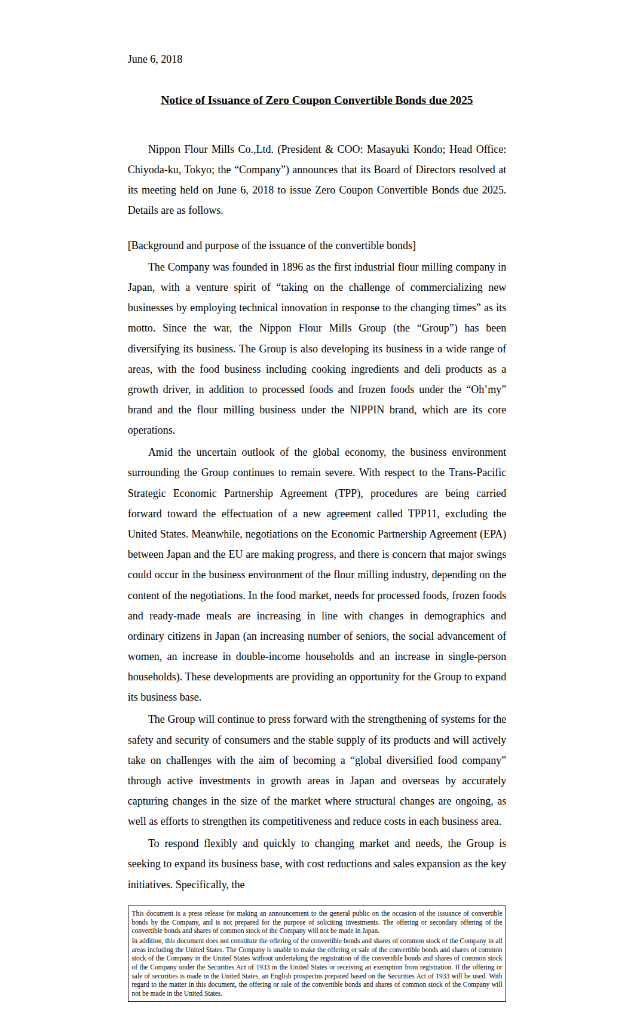June 6, 2018
Notice of Issuance of Zero Coupon Convertible Bonds due 2025
Nippon Flour Mills Co.,Ltd. (President & COO: Masayuki Kondo; Head Office: Chiyoda-ku, Tokyo; the “Company”) announces that its Board of Directors resolved at its meeting held on June 6, 2018 to issue Zero Coupon Convertible Bonds due 2025. Details are as follows.
[Background and purpose of the issuance of the convertible bonds]
The Company was founded in 1896 as the first industrial flour milling company in Japan, with a venture spirit of “taking on the challenge of commercializing new businesses by employing technical innovation in response to the changing times” as its motto. Since the war, the Nippon Flour Mills Group (the “Group”) has been diversifying its business. The Group is also developing its business in a wide range of areas, with the food business including cooking ingredients and deli products as a growth driver, in addition to processed foods and frozen foods under the “Oh’my” brand and the flour milling business under the NIPPIN brand, which are its core operations.
Amid the uncertain outlook of the global economy, the business environment surrounding the Group continues to remain severe. With respect to the Trans-Pacific Strategic Economic Partnership Agreement (TPP), procedures are being carried forward toward the effectuation of a new agreement called TPP11, excluding the United States. Meanwhile, negotiations on the Economic Partnership Agreement (EPA) between Japan and the EU are making progress, and there is concern that major swings could occur in the business environment of the flour milling industry, depending on the content of the negotiations. In the food market, needs for processed foods, frozen foods and ready-made meals are increasing in line with changes in demographics and ordinary citizens in Japan (an increasing number of seniors, the social advancement of women, an increase in double-income households and an increase in single-person households). These developments are providing an opportunity for the Group to expand its business base.
The Group will continue to press forward with the strengthening of systems for the safety and security of consumers and the stable supply of its products and will actively take on challenges with the aim of becoming a “global diversified food company” through active investments in growth areas in Japan and overseas by accurately capturing changes in the size of the market where structural changes are ongoing, as well as efforts to strengthen its competitiveness and reduce costs in each business area.
To respond flexibly and quickly to changing market and needs, the Group is seeking to expand its business base, with cost reductions and sales expansion as the key initiatives. Specifically, the
This document is a press release for making an announcement to the general public on the occasion of the issuance of convertible bonds by the Company, and is not prepared for the purpose of soliciting investments. The offering or secondary offering of the convertible bonds and shares of common stock of the Company will not be made in Japan.
In addition, this document does not constitute the offering of the convertible bonds and shares of common stock of the Company in all areas including the United States. The Company is unable to make the offering or sale of the convertible bonds and shares of common stock of the Company in the United States without undertaking the registration of the convertible bonds and shares of common stock of the Company under the Securities Act of 1933 in the United States or receiving an exemption from registration. If the offering or sale of securities is made in the United States, an English prospectus prepared based on the Securities Act of 1933 will be used. With regard to the matter in this document, the offering or sale of the convertible bonds and shares of common stock of the Company will not be made in the United States.